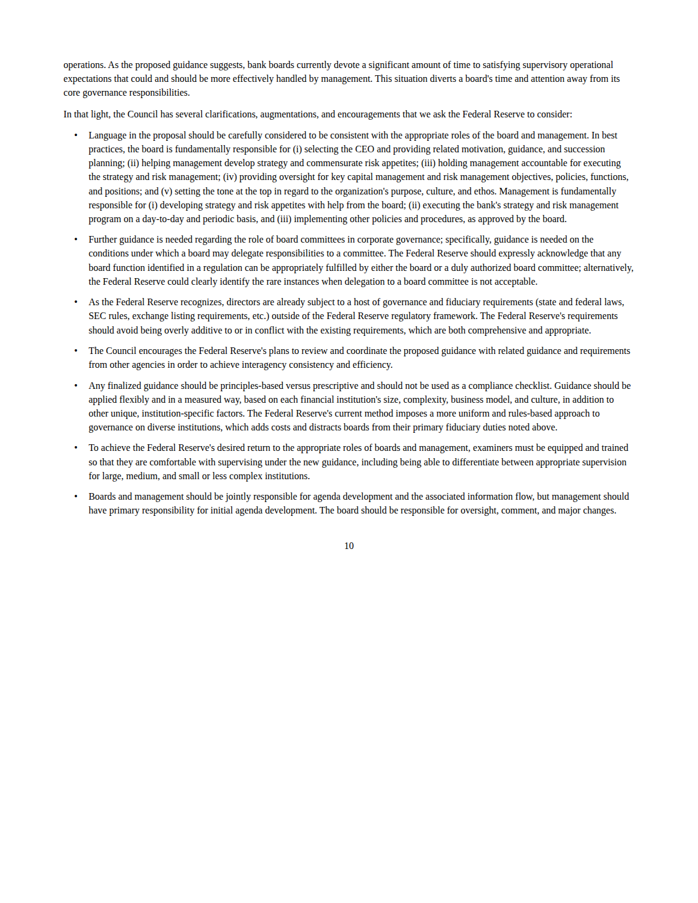operations. As the proposed guidance suggests, bank boards currently devote a significant amount of time to satisfying supervisory operational expectations that could and should be more effectively handled by management. This situation diverts a board's time and attention away from its core governance responsibilities.
In that light, the Council has several clarifications, augmentations, and encouragements that we ask the Federal Reserve to consider:
Language in the proposal should be carefully considered to be consistent with the appropriate roles of the board and management. In best practices, the board is fundamentally responsible for (i) selecting the CEO and providing related motivation, guidance, and succession planning; (ii) helping management develop strategy and commensurate risk appetites; (iii) holding management accountable for executing the strategy and risk management; (iv) providing oversight for key capital management and risk management objectives, policies, functions, and positions; and (v) setting the tone at the top in regard to the organization's purpose, culture, and ethos. Management is fundamentally responsible for (i) developing strategy and risk appetites with help from the board; (ii) executing the bank's strategy and risk management program on a day-to-day and periodic basis, and (iii) implementing other policies and procedures, as approved by the board.
Further guidance is needed regarding the role of board committees in corporate governance; specifically, guidance is needed on the conditions under which a board may delegate responsibilities to a committee. The Federal Reserve should expressly acknowledge that any board function identified in a regulation can be appropriately fulfilled by either the board or a duly authorized board committee; alternatively, the Federal Reserve could clearly identify the rare instances when delegation to a board committee is not acceptable.
As the Federal Reserve recognizes, directors are already subject to a host of governance and fiduciary requirements (state and federal laws, SEC rules, exchange listing requirements, etc.) outside of the Federal Reserve regulatory framework. The Federal Reserve's requirements should avoid being overly additive to or in conflict with the existing requirements, which are both comprehensive and appropriate.
The Council encourages the Federal Reserve's plans to review and coordinate the proposed guidance with related guidance and requirements from other agencies in order to achieve interagency consistency and efficiency.
Any finalized guidance should be principles-based versus prescriptive and should not be used as a compliance checklist. Guidance should be applied flexibly and in a measured way, based on each financial institution's size, complexity, business model, and culture, in addition to other unique, institution-specific factors. The Federal Reserve's current method imposes a more uniform and rules-based approach to governance on diverse institutions, which adds costs and distracts boards from their primary fiduciary duties noted above.
To achieve the Federal Reserve's desired return to the appropriate roles of boards and management, examiners must be equipped and trained so that they are comfortable with supervising under the new guidance, including being able to differentiate between appropriate supervision for large, medium, and small or less complex institutions.
Boards and management should be jointly responsible for agenda development and the associated information flow, but management should have primary responsibility for initial agenda development. The board should be responsible for oversight, comment, and major changes.
10